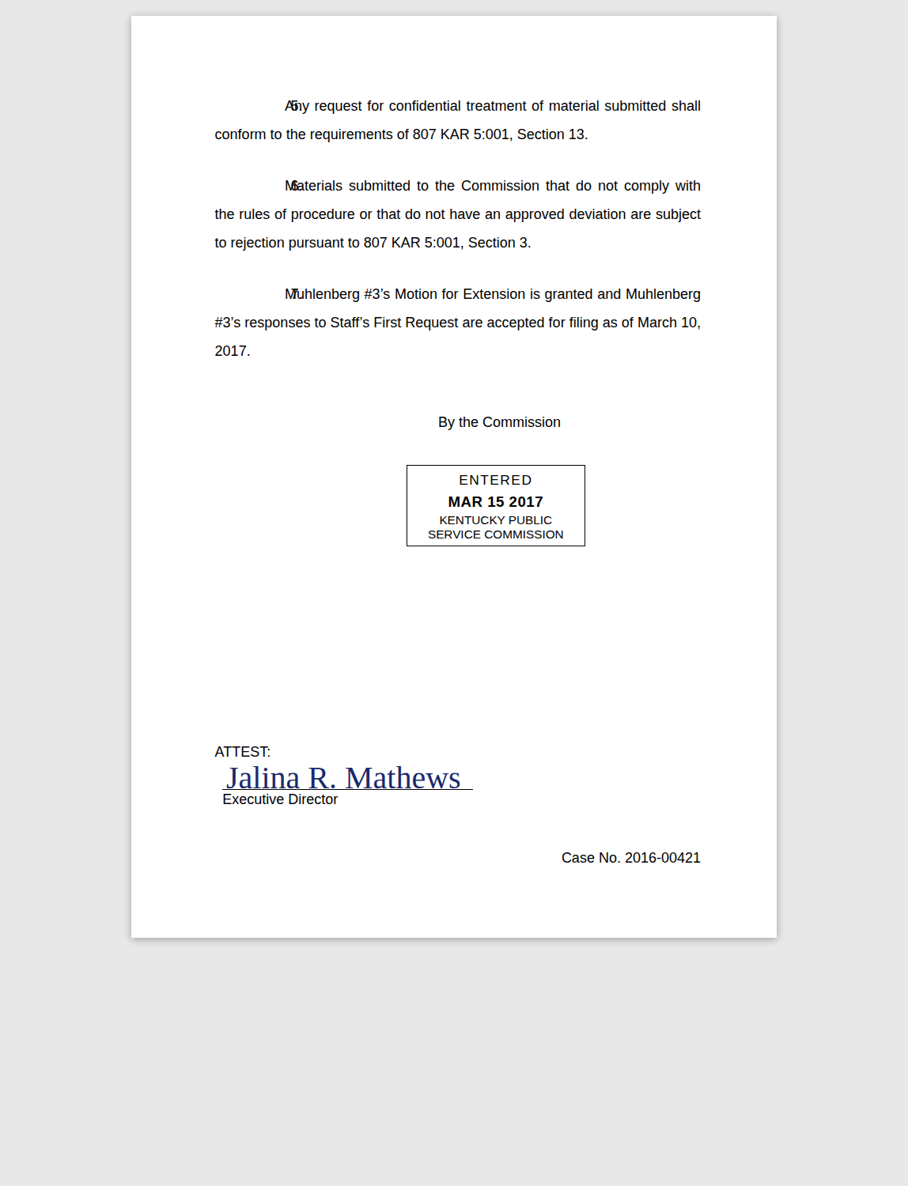5. Any request for confidential treatment of material submitted shall conform to the requirements of 807 KAR 5:001, Section 13.
6. Materials submitted to the Commission that do not comply with the rules of procedure or that do not have an approved deviation are subject to rejection pursuant to 807 KAR 5:001, Section 3.
7. Muhlenberg #3’s Motion for Extension is granted and Muhlenberg #3’s responses to Staff’s First Request are accepted for filing as of March 10, 2017.
By the Commission
ENTERED
MAR 15 2017
KENTUCKY PUBLIC
SERVICE COMMISSION
ATTEST:
Jalina R. Mathews
Executive Director
Case No. 2016-00421